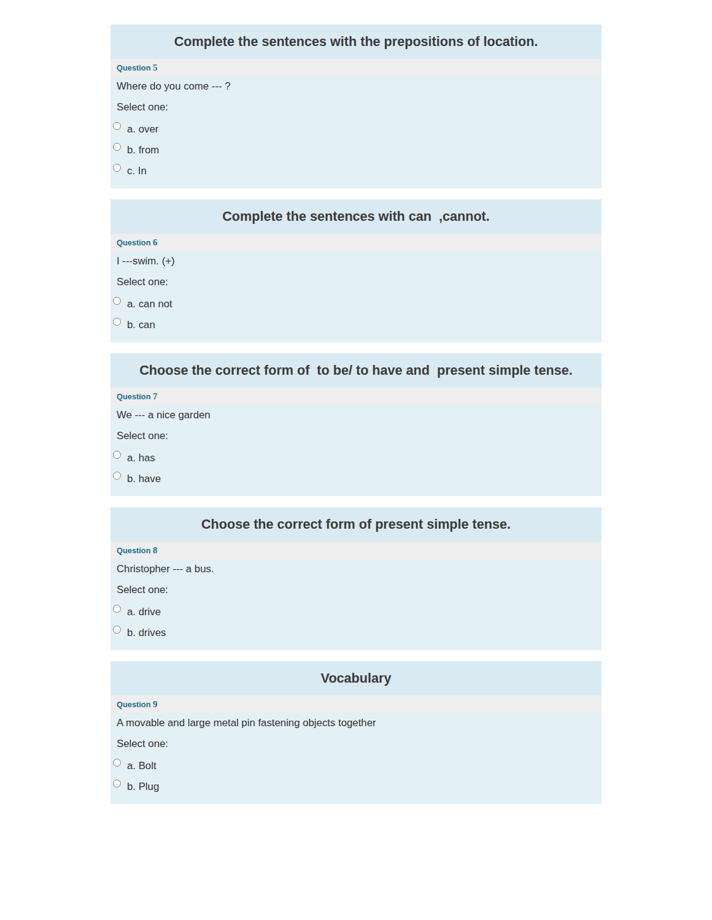Complete the sentences with the prepositions of location.
Question 5
Where do you come --- ?
Select one:
a. over
b. from
c. In
Complete the sentences with can ,cannot.
Question 6
I ---swim. (+)
Select one:
a. can not
b. can
Choose the correct form of to be/ to have and present simple tense.
Question 7
We --- a nice garden
Select one:
a. has
b. have
Choose the correct form of present simple tense.
Question 8
Christopher --- a bus.
Select one:
a. drive
b. drives
Vocabulary
Question 9
A movable and large metal pin fastening objects together
Select one:
a. Bolt
b. Plug